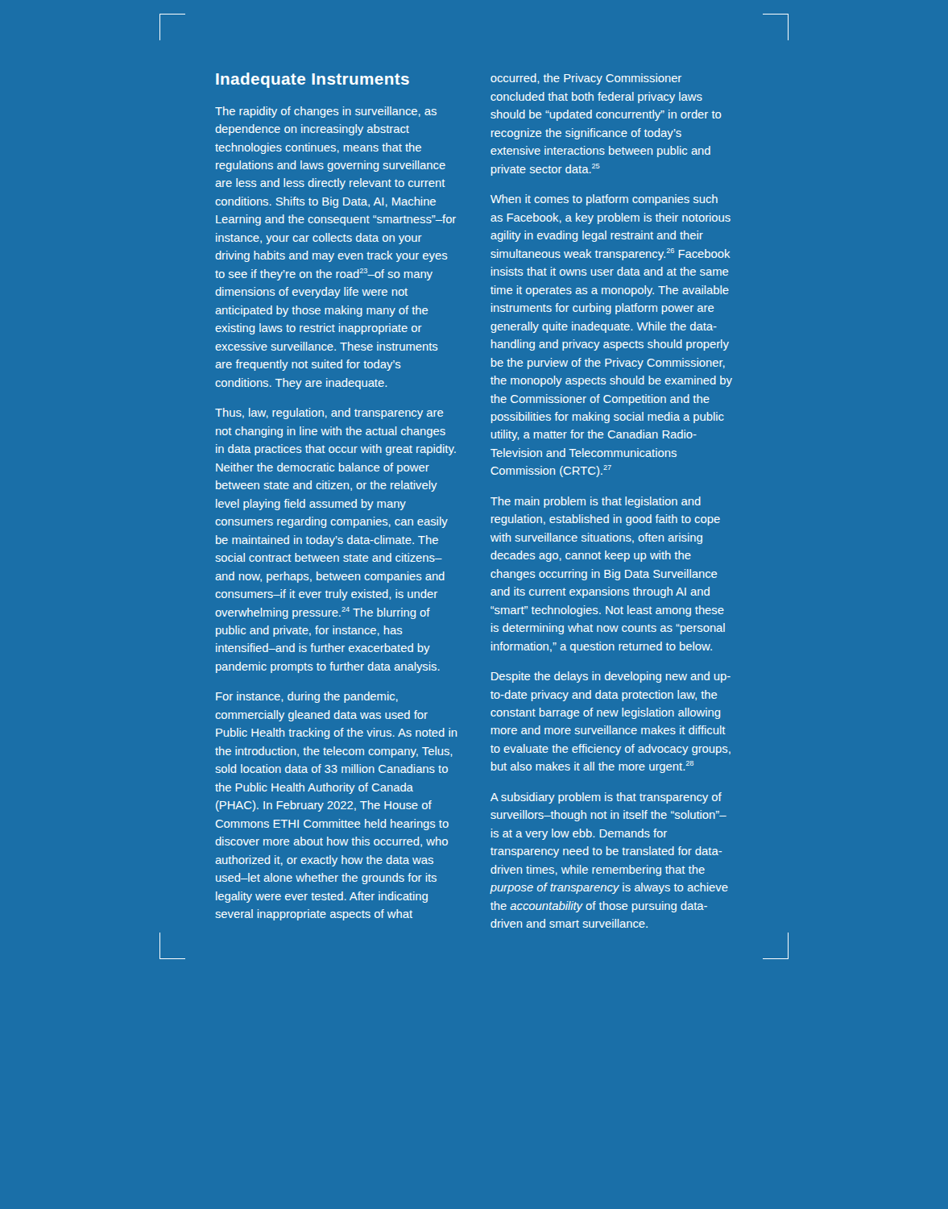Inadequate Instruments
The rapidity of changes in surveillance, as dependence on increasingly abstract technologies continues, means that the regulations and laws governing surveillance are less and less directly relevant to current conditions. Shifts to Big Data, AI, Machine Learning and the consequent “smartness”–for instance, your car collects data on your driving habits and may even track your eyes to see if they’re on the road23–of so many dimensions of everyday life were not anticipated by those making many of the existing laws to restrict inappropriate or excessive surveillance. These instruments are frequently not suited for today’s conditions. They are inadequate.
Thus, law, regulation, and transparency are not changing in line with the actual changes in data practices that occur with great rapidity. Neither the democratic balance of power between state and citizen, or the relatively level playing field assumed by many consumers regarding companies, can easily be maintained in today’s data-climate. The social contract between state and citizens–and now, perhaps, between companies and consumers–if it ever truly existed, is under overwhelming pressure.24 The blurring of public and private, for instance, has intensified–and is further exacerbated by pandemic prompts to further data analysis.
For instance, during the pandemic, commercially gleaned data was used for Public Health tracking of the virus. As noted in the introduction, the telecom company, Telus, sold location data of 33 million Canadians to the Public Health Authority of Canada (PHAC). In February 2022, The House of Commons ETHI Committee held hearings to discover more about how this occurred, who authorized it, or exactly how the data was used–let alone whether the grounds for its legality were ever tested. After indicating several inappropriate aspects of what occurred, the Privacy Commissioner concluded that both federal privacy laws should be “updated concurrently” in order to recognize the significance of today’s extensive interactions between public and private sector data.25
When it comes to platform companies such as Facebook, a key problem is their notorious agility in evading legal restraint and their simultaneous weak transparency.26 Facebook insists that it owns user data and at the same time it operates as a monopoly. The available instruments for curbing platform power are generally quite inadequate. While the data-handling and privacy aspects should properly be the purview of the Privacy Commissioner, the monopoly aspects should be examined by the Commissioner of Competition and the possibilities for making social media a public utility, a matter for the Canadian Radio-Television and Telecommunications Commission (CRTC).27
The main problem is that legislation and regulation, established in good faith to cope with surveillance situations, often arising decades ago, cannot keep up with the changes occurring in Big Data Surveillance and its current expansions through AI and “smart” technologies. Not least among these is determining what now counts as “personal information,” a question returned to below.
Despite the delays in developing new and up-to-date privacy and data protection law, the constant barrage of new legislation allowing more and more surveillance makes it difficult to evaluate the efficiency of advocacy groups, but also makes it all the more urgent.28
A subsidiary problem is that transparency of surveillors–though not in itself the “solution”–is at a very low ebb. Demands for transparency need to be translated for data-driven times, while remembering that the purpose of transparency is always to achieve the accountability of those pursuing data-driven and smart surveillance.